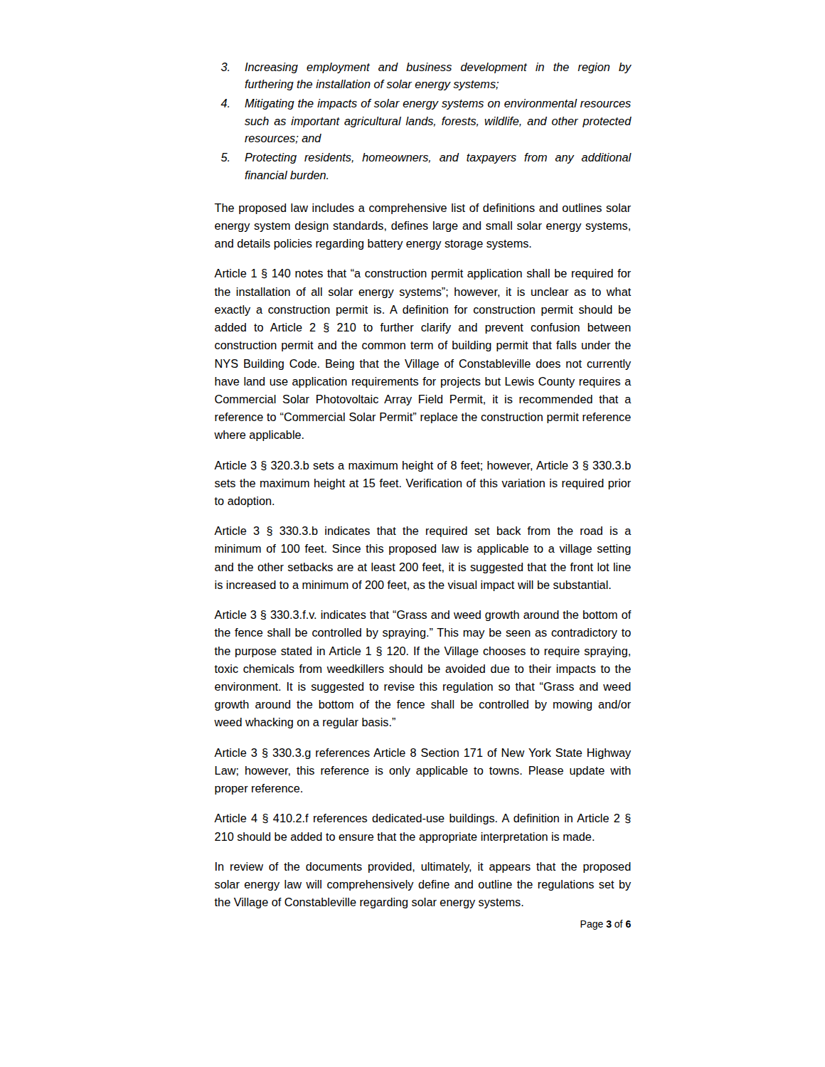3. Increasing employment and business development in the region by furthering the installation of solar energy systems;
4. Mitigating the impacts of solar energy systems on environmental resources such as important agricultural lands, forests, wildlife, and other protected resources; and
5. Protecting residents, homeowners, and taxpayers from any additional financial burden.
The proposed law includes a comprehensive list of definitions and outlines solar energy system design standards, defines large and small solar energy systems, and details policies regarding battery energy storage systems.
Article 1 § 140 notes that “a construction permit application shall be required for the installation of all solar energy systems”; however, it is unclear as to what exactly a construction permit is. A definition for construction permit should be added to Article 2 § 210 to further clarify and prevent confusion between construction permit and the common term of building permit that falls under the NYS Building Code. Being that the Village of Constableville does not currently have land use application requirements for projects but Lewis County requires a Commercial Solar Photovoltaic Array Field Permit, it is recommended that a reference to “Commercial Solar Permit” replace the construction permit reference where applicable.
Article 3 § 320.3.b sets a maximum height of 8 feet; however, Article 3 § 330.3.b sets the maximum height at 15 feet. Verification of this variation is required prior to adoption.
Article 3 § 330.3.b indicates that the required set back from the road is a minimum of 100 feet. Since this proposed law is applicable to a village setting and the other setbacks are at least 200 feet, it is suggested that the front lot line is increased to a minimum of 200 feet, as the visual impact will be substantial.
Article 3 § 330.3.f.v. indicates that “Grass and weed growth around the bottom of the fence shall be controlled by spraying.” This may be seen as contradictory to the purpose stated in Article 1 § 120. If the Village chooses to require spraying, toxic chemicals from weedkillers should be avoided due to their impacts to the environment. It is suggested to revise this regulation so that “Grass and weed growth around the bottom of the fence shall be controlled by mowing and/or weed whacking on a regular basis.”
Article 3 § 330.3.g references Article 8 Section 171 of New York State Highway Law; however, this reference is only applicable to towns. Please update with proper reference.
Article 4 § 410.2.f references dedicated-use buildings. A definition in Article 2 § 210 should be added to ensure that the appropriate interpretation is made.
In review of the documents provided, ultimately, it appears that the proposed solar energy law will comprehensively define and outline the regulations set by the Village of Constableville regarding solar energy systems.
Page 3 of 6